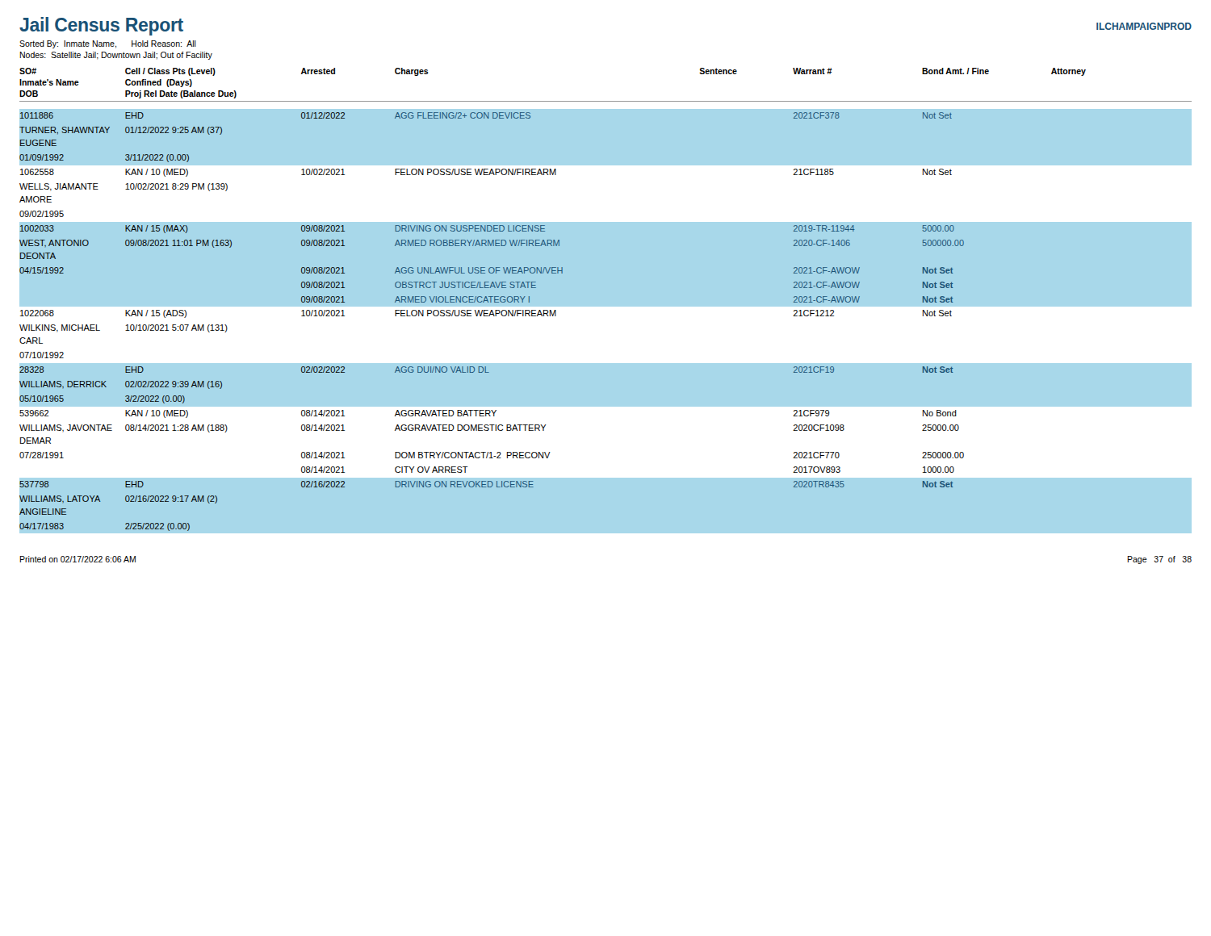Jail Census Report
ILCHAMPAIGNPROD
Sorted By: Inmate Name, Hold Reason: All
Nodes: Satellite Jail; Downtown Jail; Out of Facility
| SO# | Cell / Class Pts (Level) | Arrested | Charges | Sentence | Warrant # | Bond Amt. / Fine | Attorney |
| --- | --- | --- | --- | --- | --- | --- | --- |
| Inmate's Name | Confined (Days) | | | | | | |
| DOB | Proj Rel Date (Balance Due) | | | | | | |
| 1011886 | EHD | 01/12/2022 | AGG FLEEING/2+ CON DEVICES | | 2021CF378 | Not Set | |
| TURNER, SHAWNTAY EUGENE | 01/12/2022 9:25 AM (37) | | | | | | |
| 01/09/1992 | 3/11/2022 (0.00) | | | | | | |
| 1062558 | KAN / 10 (MED) | 10/02/2021 | FELON POSS/USE WEAPON/FIREARM | | 21CF1185 | Not Set | |
| WELLS, JIAMANTE AMORE | 10/02/2021 8:29 PM (139) | | | | | | |
| 09/02/1995 | | | | | | | |
| 1002033 | KAN / 15 (MAX) | 09/08/2021 | DRIVING ON SUSPENDED LICENSE | | 2019-TR-11944 | 5000.00 | |
| WEST, ANTONIO DEONTA | 09/08/2021 11:01 PM (163) | 09/08/2021 | ARMED ROBBERY/ARMED W/FIREARM | | 2020-CF-1406 | 500000.00 | |
| 04/15/1992 | | 09/08/2021 | AGG UNLAWFUL USE OF WEAPON/VEH | | 2021-CF-AWOW | Not Set | |
| | | 09/08/2021 | OBSTRCT JUSTICE/LEAVE STATE | | 2021-CF-AWOW | Not Set | |
| | | 09/08/2021 | ARMED VIOLENCE/CATEGORY I | | 2021-CF-AWOW | Not Set | |
| 1022068 | KAN / 15 (ADS) | 10/10/2021 | FELON POSS/USE WEAPON/FIREARM | | 21CF1212 | Not Set | |
| WILKINS, MICHAEL CARL | 10/10/2021 5:07 AM (131) | | | | | | |
| 07/10/1992 | | | | | | | |
| 28328 | EHD | 02/02/2022 | AGG DUI/NO VALID DL | | 2021CF19 | Not Set | |
| WILLIAMS, DERRICK | 02/02/2022 9:39 AM (16) | | | | | | |
| 05/10/1965 | 3/2/2022 (0.00) | | | | | | |
| 539662 | KAN / 10 (MED) | 08/14/2021 | AGGRAVATED BATTERY | | 21CF979 | No Bond | |
| WILLIAMS, JAVONTAE DEMAR | 08/14/2021 1:28 AM (188) | 08/14/2021 | AGGRAVATED DOMESTIC BATTERY | | 2020CF1098 | 25000.00 | |
| 07/28/1991 | | 08/14/2021 | DOM BTRY/CONTACT/1-2 PRECONV | | 2021CF770 | 250000.00 | |
| | | 08/14/2021 | CITY OV ARREST | | 2017OV893 | 1000.00 | |
| 537798 | EHD | 02/16/2022 | DRIVING ON REVOKED LICENSE | | 2020TR8435 | Not Set | |
| WILLIAMS, LATOYA ANGIELINE | 02/16/2022 9:17 AM (2) | | | | | | |
| 04/17/1983 | 2/25/2022 (0.00) | | | | | | |
Printed on 02/17/2022 6:06 AM Page 37 of 38